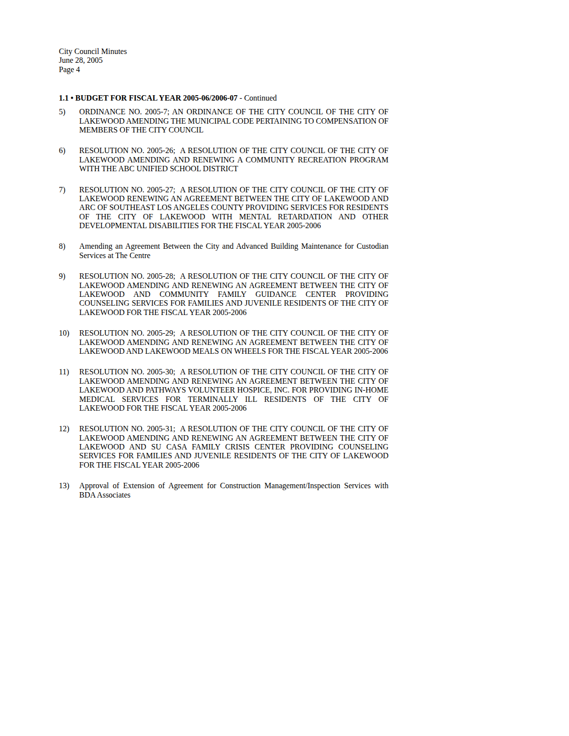City Council Minutes
June 28, 2005
Page 4
1.1 • BUDGET FOR FISCAL YEAR 2005-06/2006-07 - Continued
5) Ordinance No. 2005-7; An Ordinance of the City Council of the City of Lakewood Amending the Municipal Code Pertaining to Compensation of Members of the City Council
6) Resolution No. 2005-26; A Resolution of the City Council of the City of Lakewood Amending and Renewing a Community Recreation Program with the ABC Unified School District
7) Resolution No. 2005-27; A Resolution of the City Council of the City of Lakewood Renewing an Agreement Between the City of Lakewood and ARC of Southeast Los Angeles County Providing Services for Residents of the City of Lakewood with Mental Retardation and Other Developmental Disabilities for the Fiscal Year 2005-2006
8) Amending an Agreement Between the City and Advanced Building Maintenance for Custodian Services at The Centre
9) Resolution No. 2005-28; A Resolution of the City Council of the City of Lakewood Amending and Renewing an Agreement Between the City of Lakewood and Community Family Guidance Center Providing Counseling Services for Families and Juvenile Residents of the City of Lakewood for the Fiscal Year 2005-2006
10) Resolution No. 2005-29; A Resolution of the City Council of the City of Lakewood Amending and Renewing an Agreement Between the City of Lakewood and Lakewood Meals on Wheels for the Fiscal Year 2005-2006
11) Resolution No. 2005-30; A Resolution of the City Council of the City of Lakewood Amending and Renewing an Agreement Between the City of Lakewood and Pathways Volunteer Hospice, Inc. for Providing In-Home Medical Services for Terminally Ill Residents of the City of Lakewood for the Fiscal Year 2005-2006
12) Resolution No. 2005-31; A Resolution of the City Council of the City of Lakewood Amending and Renewing an Agreement Between the City of Lakewood and Su Casa Family Crisis Center Providing Counseling Services for Families and Juvenile Residents of the City of Lakewood for the Fiscal Year 2005-2006
13) Approval of Extension of Agreement for Construction Management/Inspection Services with BDA Associates